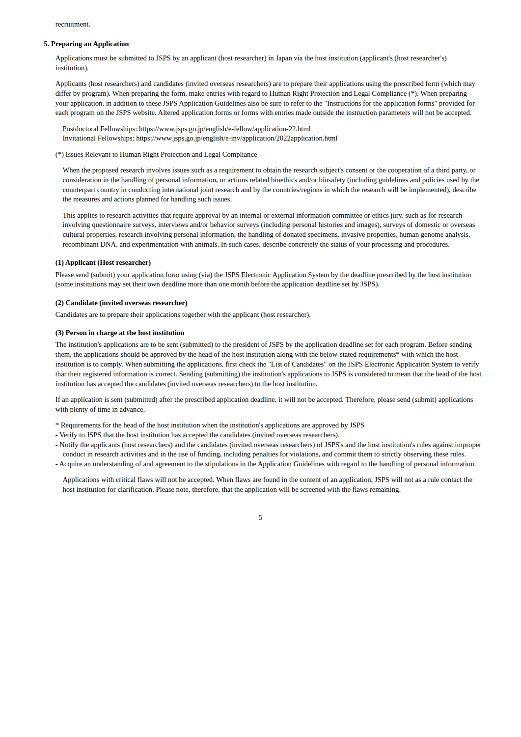recruitment.
5. Preparing an Application
Applications must be submitted to JSPS by an applicant (host researcher) in Japan via the host institution (applicant's (host researcher's) institution).
Applicants (host researchers) and candidates (invited overseas researchers) are to prepare their applications using the prescribed form (which may differ by program). When preparing the form, make entries with regard to Human Right Protection and Legal Compliance (*). When preparing your application, in addition to these JSPS Application Guidelines also be sure to refer to the "Instructions for the application forms" provided for each program on the JSPS website. Altered application forms or forms with entries made outside the instruction parameters will not be accepted.
Postdoctoral Fellowships: https://www.jsps.go.jp/english/e-fellow/application-22.html
Invitational Fellowships: https://www.jsps.go.jp/english/e-inv/application/2022application.html
(*) Issues Relevant to Human Right Protection and Legal Compliance
When the proposed research involves issues such as a requirement to obtain the research subject's consent or the cooperation of a third party, or consideration in the handling of personal information, or actions related bioethics and/or biosafety (including guidelines and policies used by the counterpart country in conducting international joint research and by the countries/regions in which the research will be implemented), describe the measures and actions planned for handling such issues.
This applies to research activities that require approval by an internal or external information committee or ethics jury, such as for research involving questionnaire surveys, interviews and/or behavior surveys (including personal histories and images), surveys of domestic or overseas cultural properties, research involving personal information, the handling of donated specimens, invasive properties, human genome analysis, recombinant DNA, and experimentation with animals. In such cases, describe concretely the status of your processing and procedures.
(1) Applicant (Host researcher)
Please send (submit) your application form using (via) the JSPS Electronic Application System by the deadline prescribed by the host institution (some institutions may set their own deadline more than one month before the application deadline set by JSPS).
(2) Candidate (invited overseas researcher)
Candidates are to prepare their applications together with the applicant (host researcher).
(3) Person in charge at the host institution
The institution's applications are to be sent (submitted) to the president of JSPS by the application deadline set for each program. Before sending them, the applications should be approved by the head of the host institution along with the below-stated requirements* with which the host institution is to comply. When submitting the applications, first check the "List of Candidates" on the JSPS Electronic Application System to verify that their registered information is correct. Sending (submitting) the institution's applications to JSPS is considered to mean that the head of the host institution has accepted the candidates (invited overseas researchers) to the host institution.
If an application is sent (submitted) after the prescribed application deadline, it will not be accepted. Therefore, please send (submit) applications with plenty of time in advance.
* Requirements for the head of the host institution when the institution's applications are approved by JSPS
- Verify to JSPS that the host institution has accepted the candidates (invited overseas researchers).
- Notify the applicants (host researchers) and the candidates (invited overseas researchers) of JSPS's and the host institution's rules against improper conduct in research activities and in the use of funding, including penalties for violations, and commit them to strictly observing these rules.
- Acquire an understanding of and agreement to the stipulations in the Application Guidelines with regard to the handling of personal information.
Applications with critical flaws will not be accepted. When flaws are found in the content of an application, JSPS will not as a rule contact the host institution for clarification. Please note, therefore, that the application will be screened with the flaws remaining.
5